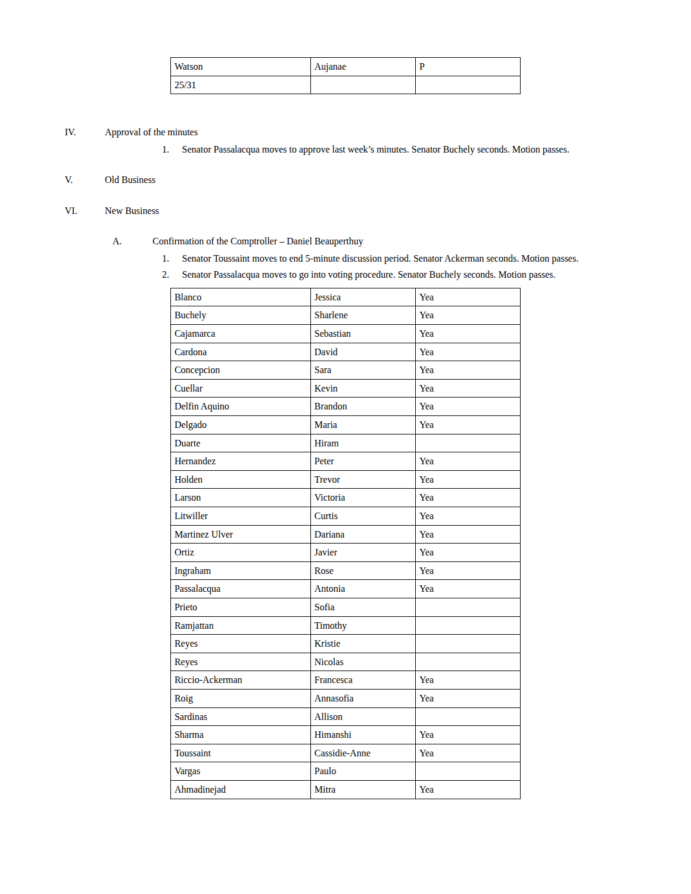| Watson | Aujanae | P |
| 25/31 | | |
IV.
Approval of the minutes
1.
Senator Passalacqua moves to approve last week’s minutes. Senator Buchely seconds. Motion passes.
V.
Old Business
VI.
New Business
A.
Confirmation of the Comptroller – Daniel Beauperthuy
1.
Senator Toussaint moves to end 5-minute discussion period. Senator Ackerman seconds. Motion passes.
2.
Senator Passalacqua moves to go into voting procedure. Senator Buchely seconds. Motion passes.
| Blanco | Jessica | Yea |
| Buchely | Sharlene | Yea |
| Cajamarca | Sebastian | Yea |
| Cardona | David | Yea |
| Concepcion | Sara | Yea |
| Cuellar | Kevin | Yea |
| Delfin Aquino | Brandon | Yea |
| Delgado | Maria | Yea |
| Duarte | Hiram | |
| Hernandez | Peter | Yea |
| Holden | Trevor | Yea |
| Larson | Victoria | Yea |
| Litwiller | Curtis | Yea |
| Martinez Ulver | Dariana | Yea |
| Ortiz | Javier | Yea |
| Ingraham | Rose | Yea |
| Passalacqua | Antonia | Yea |
| Prieto | Sofia | |
| Ramjattan | Timothy | |
| Reyes | Kristie | |
| Reyes | Nicolas | |
| Riccio-Ackerman | Francesca | Yea |
| Roig | Annasofia | Yea |
| Sardinas | Allison | |
| Sharma | Himanshi | Yea |
| Toussaint | Cassidie-Anne | Yea |
| Vargas | Paulo | |
| Ahmadinejad | Mitra | Yea |